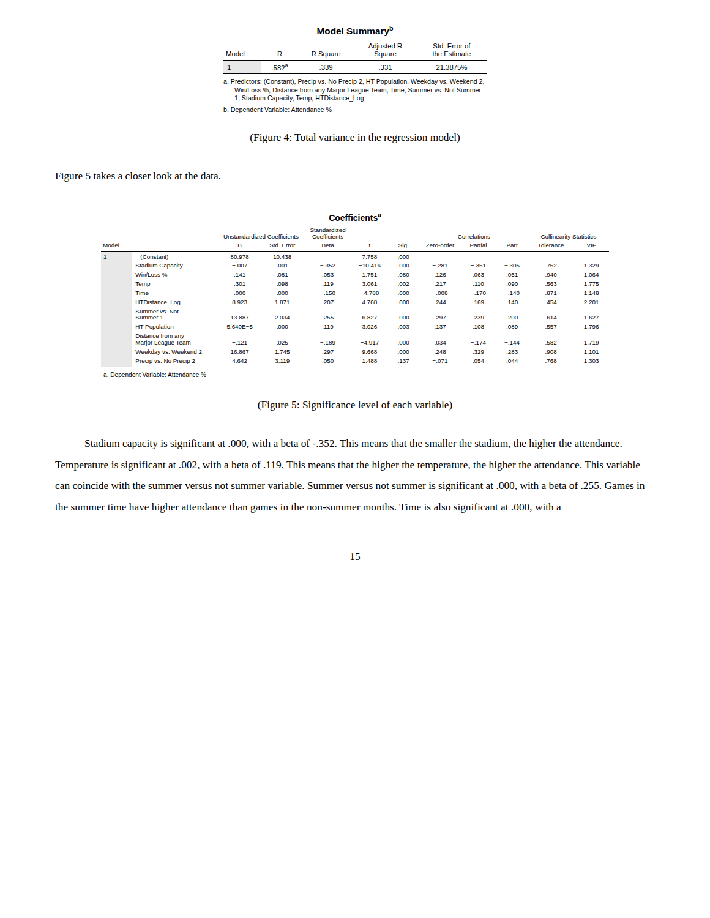Model Summaryb
| Model | R | R Square | Adjusted R Square | Std. Error of the Estimate |
| --- | --- | --- | --- | --- |
| 1 | .582 a | .339 | .331 | 21.3875% |
a. Predictors: (Constant), Precip vs. No Precip 2, HT Population, Weekday vs. Weekend 2, Win/Loss %, Distance from any Marjor League Team, Time, Summer vs. Not Summer 1, Stadium Capacity, Temp, HTDistance_Log
b. Dependent Variable: Attendance %
(Figure 4: Total variance in the regression model)
Figure 5 takes a closer look at the data.
Coefficientsa
| | Unstandardized Coefficients | Standardized Coefficients | | | Correlations | Collinearity Statistics |
| --- | --- | --- | --- | --- | --- | --- |
| Model | | B | Std. Error | Beta | t | Sig. | Zero-order | Partial | Part | Tolerance | VIF |
| 1 | (Constant) | 80.978 | 10.438 | | 7.758 | .000 | | | | | |
| Stadium Capacity | −.007 | .001 | −.352 | −10.416 | .000 | −.281 | −.351 | −.305 | .752 | 1.329 |
| Win/Loss % | .141 | .081 | .053 | 1.751 | .080 | .126 | .063 | .051 | .940 | 1.064 |
| Temp | .301 | .098 | .119 | 3.061 | .002 | .217 | .110 | .090 | .563 | 1.775 |
| Time | .000 | .000 | −.150 | −4.788 | .000 | −.008 | −.170 | −.140 | .871 | 1.148 |
| HTDistance_Log | 8.923 | 1.871 | .207 | 4.768 | .000 | .244 | .169 | .140 | .454 | 2.201 |
| Summer vs. Not Summer 1 | 13.887 | 2.034 | .255 | 6.827 | .000 | .297 | .239 | .200 | .614 | 1.627 |
| HT Population | 5.640E−5 | .000 | .119 | 3.026 | .003 | .137 | .108 | .089 | .557 | 1.796 |
| Distance from any Marjor League Team | −.121 | .025 | −.189 | −4.917 | .000 | .034 | −.174 | −.144 | .582 | 1.719 |
| Weekday vs. Weekend 2 | 16.867 | 1.745 | .297 | 9.668 | .000 | .248 | .329 | .283 | .908 | 1.101 |
| | Precip vs. No Precip 2 | 4.642 | 3.119 | .050 | 1.488 | .137 | −.071 | .054 | .044 | .768 | 1.303 |
a. Dependent Variable: Attendance %
(Figure 5: Significance level of each variable)
Stadium capacity is significant at .000, with a beta of -.352. This means that the smaller the stadium, the higher the attendance. Temperature is significant at .002, with a beta of .119. This means that the higher the temperature, the higher the attendance. This variable can coincide with the summer versus not summer variable. Summer versus not summer is significant at .000, with a beta of .255. Games in the summer time have higher attendance than games in the non-summer months. Time is also significant at .000, with a
15